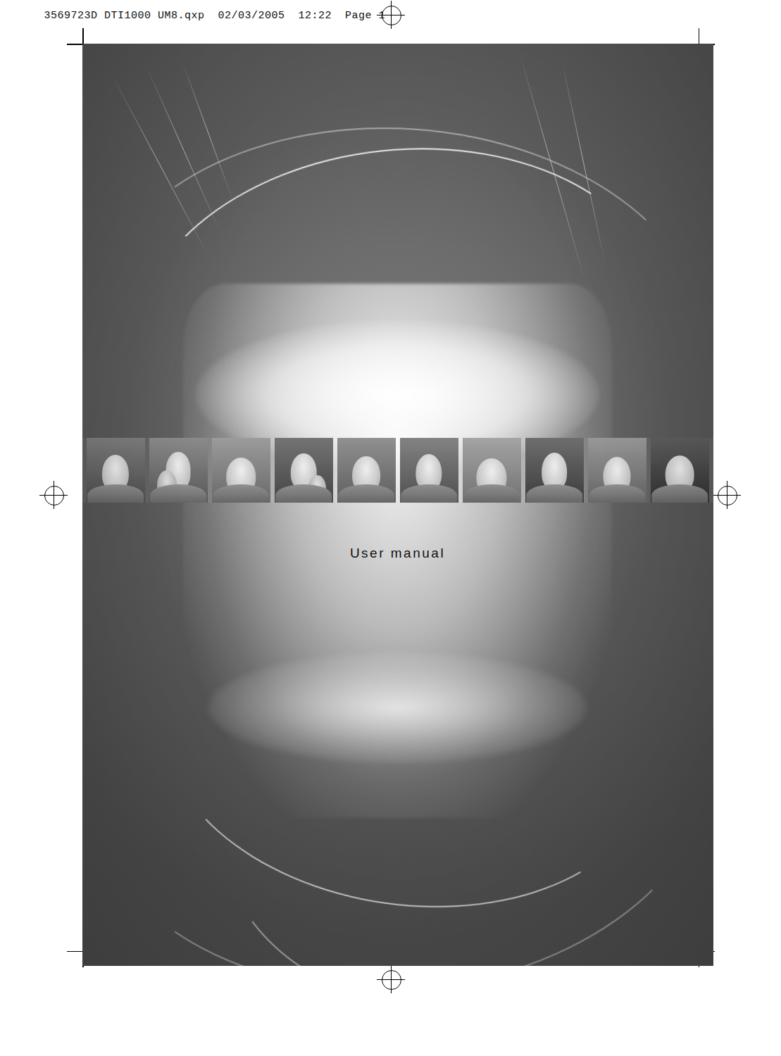3569723D DTI1000 UM8.qxp 02/03/2005 12:22 Page 1
User manual